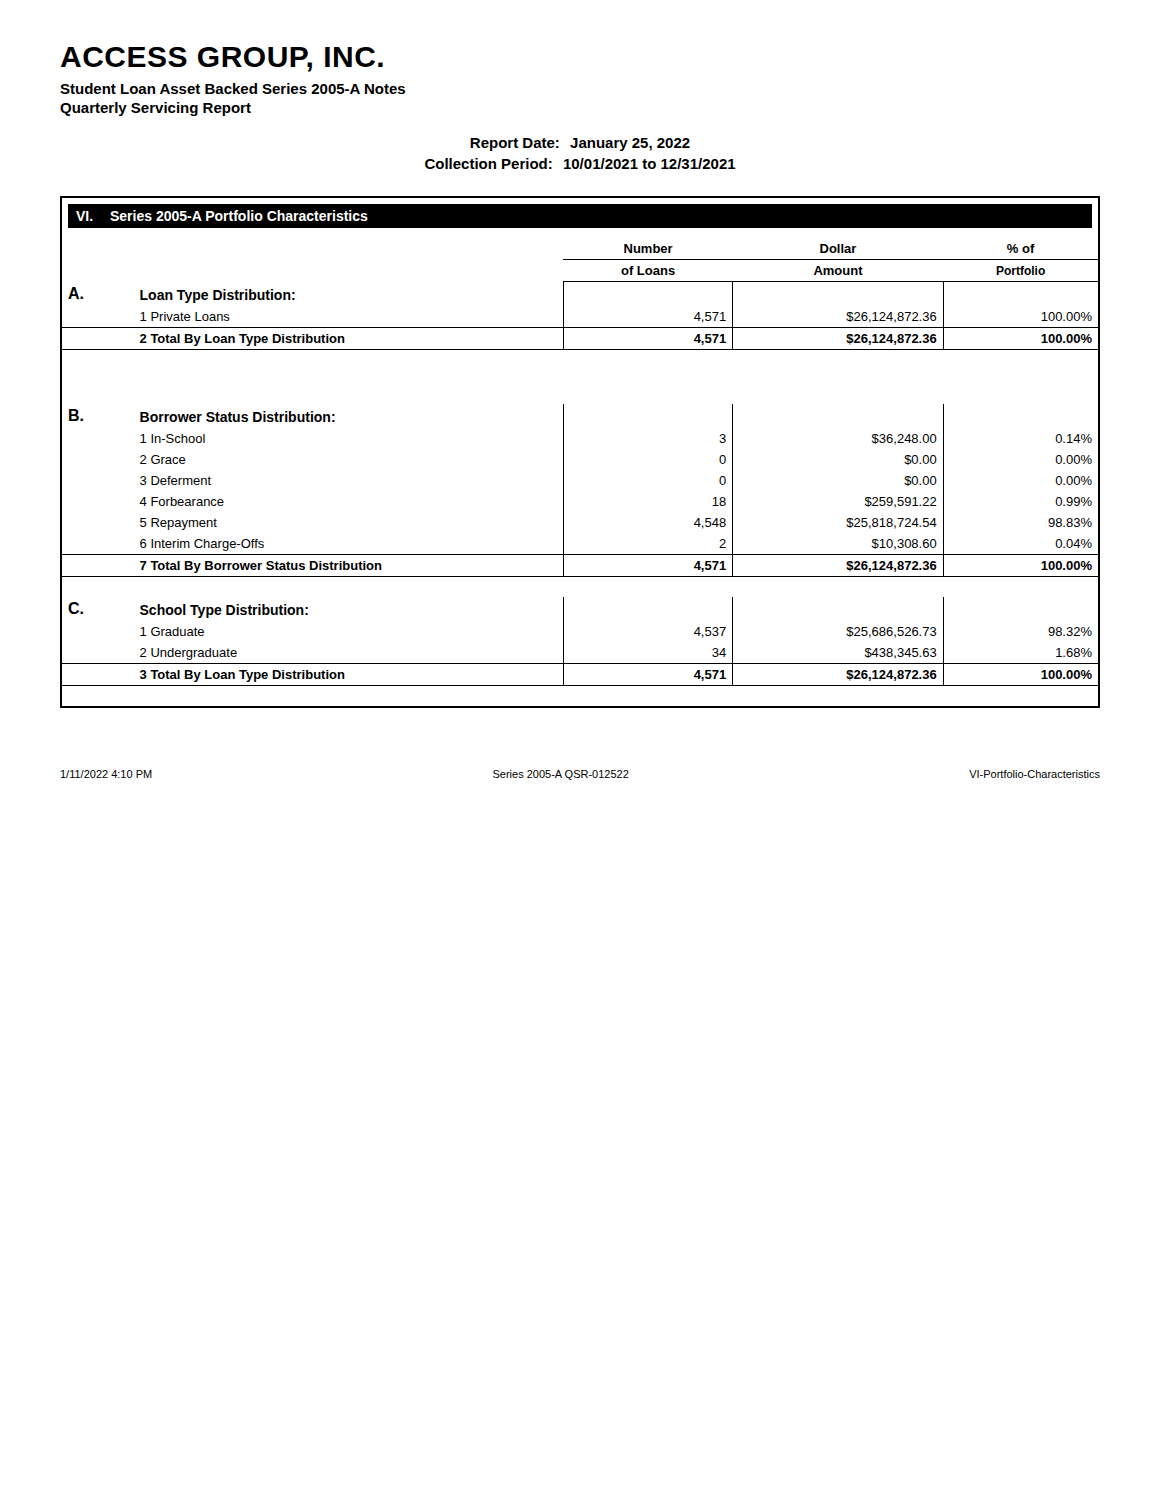ACCESS GROUP, INC.
Student Loan Asset Backed Series 2005-A Notes
Quarterly Servicing Report
Report Date: January 25, 2022
Collection Period: 10/01/2021 to 12/31/2021
VI. Series 2005-A Portfolio Characteristics
| | | Number | Dollar | % of |
| | | of Loans | Amount | Portfolio |
| A. | Loan Type Distribution: | | | |
| | 1 Private Loans | 4,571 | $26,124,872.36 | 100.00% |
| | 2 Total By Loan Type Distribution | 4,571 | $26,124,872.36 | 100.00% |
| B. | Borrower Status Distribution: | | | |
| | 1 In-School | 3 | $36,248.00 | 0.14% |
| | 2 Grace | 0 | $0.00 | 0.00% |
| | 3 Deferment | 0 | $0.00 | 0.00% |
| | 4 Forbearance | 18 | $259,591.22 | 0.99% |
| | 5 Repayment | 4,548 | $25,818,724.54 | 98.83% |
| | 6 Interim Charge-Offs | 2 | $10,308.60 | 0.04% |
| | 7 Total By Borrower Status Distribution | 4,571 | $26,124,872.36 | 100.00% |
| C. | School Type Distribution: | | | |
| | 1 Graduate | 4,537 | $25,686,526.73 | 98.32% |
| | 2 Undergraduate | 34 | $438,345.63 | 1.68% |
| | 3 Total By Loan Type Distribution | 4,571 | $26,124,872.36 | 100.00% |
1/11/2022 4:10 PM
Series 2005-A QSR-012522
VI-Portfolio-Characteristics